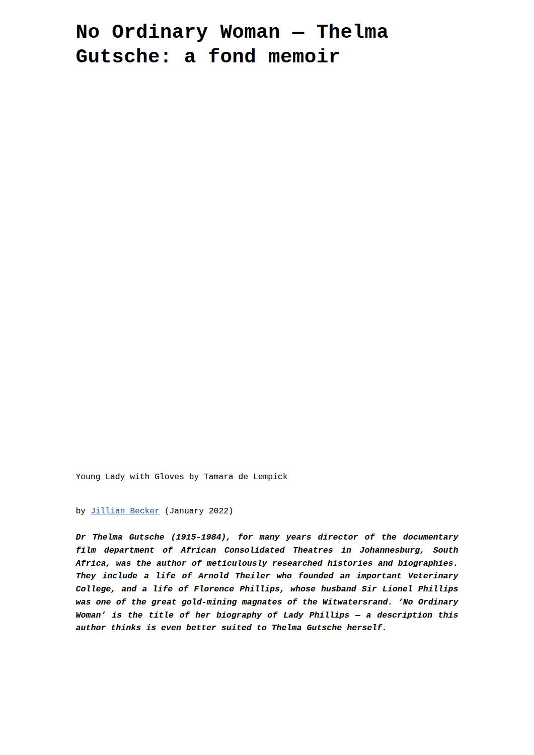No Ordinary Woman — Thelma Gutsche: a fond memoir
Young Lady with Gloves by Tamara de Lempick
by Jillian Becker (January 2022)
Dr Thelma Gutsche (1915-1984), for many years director of the documentary film department of African Consolidated Theatres in Johannesburg, South Africa, was the author of meticulously researched histories and biographies. They include a life of Arnold Theiler who founded an important Veterinary College, and a life of Florence Phillips, whose husband Sir Lionel Phillips was one of the great gold-mining magnates of the Witwatersrand. ‘No Ordinary Woman’ is the title of her biography of Lady Phillips — a description this author thinks is even better suited to Thelma Gutsche herself.